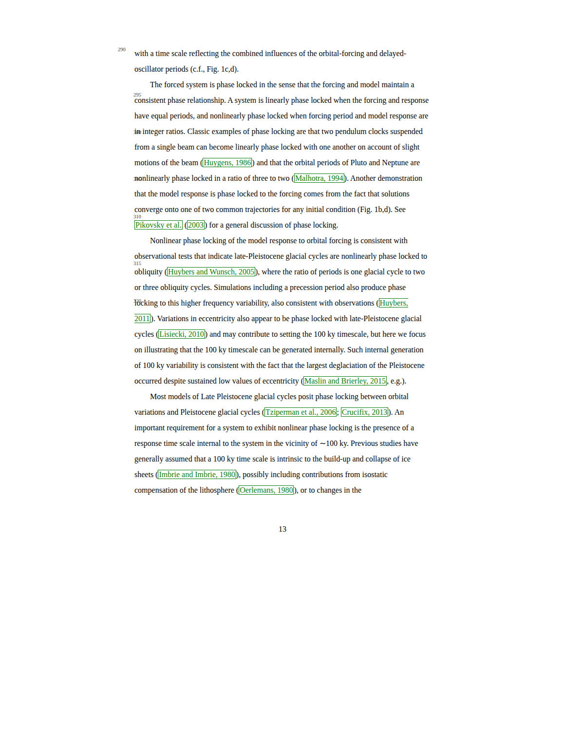290with a time scale reflecting the combined influences of the orbital-forcing and delayed-oscillator periods (c.f., Fig. 1c,d).
The forced system is phase locked in the sense that the forcing and model maintain a consistent phase relationship. A system is linearly phase locked when the forcing and response have equal periods, and nonlinearly phase locked when forcing period 295and model response are in integer ratios. Classic examples of phase locking are that two pendulum clocks suspended from a single beam can become linearly phase locked with one another on account of slight motions of the beam (Huygens, 1986) and that the orbital periods of Pluto and Neptune are nonlinearly phase locked in a ratio of three to two (Malhotra, 1994). Another demonstration that the model response is phase locked 300to the forcing comes from the fact that solutions converge onto one of two common trajectories for any initial condition (Fig. 1b,d). See Pikovsky et al. (2003) for a general discussion of phase locking.
Nonlinear phase locking of the model response to orbital forcing is consistent with observational tests that indicate late-Pleistocene glacial cycles are nonlinearly phase 305locked to obliquity (Huybers and Wunsch, 2005), where the ratio of periods is one glacial cycle to two or three obliquity cycles. Simulations including a precession period also produce phase locking to this higher frequency variability, also consistent with observations (Huybers, 2011). Variations in eccentricity also appear to be phase locked with late-Pleistocene glacial cycles (Lisiecki, 2010) and may contribute to setting the 310100 ky timescale, but here we focus on illustrating that the 100 ky timescale can be generated internally. Such internal generation of 100 ky variability is consistent with the fact that the largest deglaciation of the Pleistocene occurred despite sustained low values of eccentricity (Maslin and Brierley, 2015, e.g.).
Most models of Late Pleistocene glacial cycles posit phase locking between orbital 315variations and Pleistocene glacial cycles (Tziperman et al., 2006; Crucifix, 2013). An important requirement for a system to exhibit nonlinear phase locking is the presence of a response time scale internal to the system in the vicinity of ∼100 ky. Previous studies have generally assumed that a 100 ky time scale is intrinsic to the build-up and collapse of ice sheets (Imbrie and Imbrie, 1980), possibly including contributions 320from isostatic compensation of the lithosphere (Oerlemans, 1980), or to changes in the
13